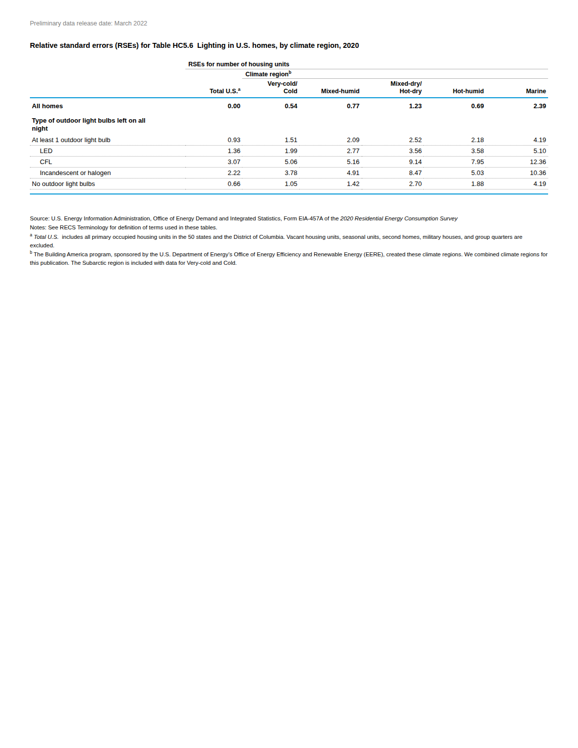Preliminary data release date: March 2022
Relative standard errors (RSEs) for Table HC5.6 Lighting in U.S. homes, by climate region, 2020
| | RSEs for number of housing units |
| | | Climate region b |
| | Total U.S. a | Very-cold/ Cold | Mixed-humid | Mixed-dry/ Hot-dry | Hot-humid | Marine |
| All homes | 0.00 | 0.54 | 0.77 | 1.23 | 0.69 | 2.39 |
| Type of outdoor light bulbs left on all night | | | | | | |
| At least 1 outdoor light bulb | 0.93 | 1.51 | 2.09 | 2.52 | 2.18 | 4.19 |
| LED | 1.36 | 1.99 | 2.77 | 3.56 | 3.58 | 5.10 |
| CFL | 3.07 | 5.06 | 5.16 | 9.14 | 7.95 | 12.36 |
| Incandescent or halogen | 2.22 | 3.78 | 4.91 | 8.47 | 5.03 | 10.36 |
| No outdoor light bulbs | 0.66 | 1.05 | 1.42 | 2.70 | 1.88 | 4.19 |
Source: U.S. Energy Information Administration, Office of Energy Demand and Integrated Statistics, Form EIA-457A of the 2020 Residential Energy Consumption Survey
Notes: See RECS Terminology for definition of terms used in these tables.
a Total U.S. includes all primary occupied housing units in the 50 states and the District of Columbia. Vacant housing units, seasonal units, second homes, military houses, and group quarters are excluded.
b The Building America program, sponsored by the U.S. Department of Energy’s Office of Energy Efficiency and Renewable Energy (EERE), created these climate regions. We combined climate regions for this publication. The Subarctic region is included with data for Very-cold and Cold.